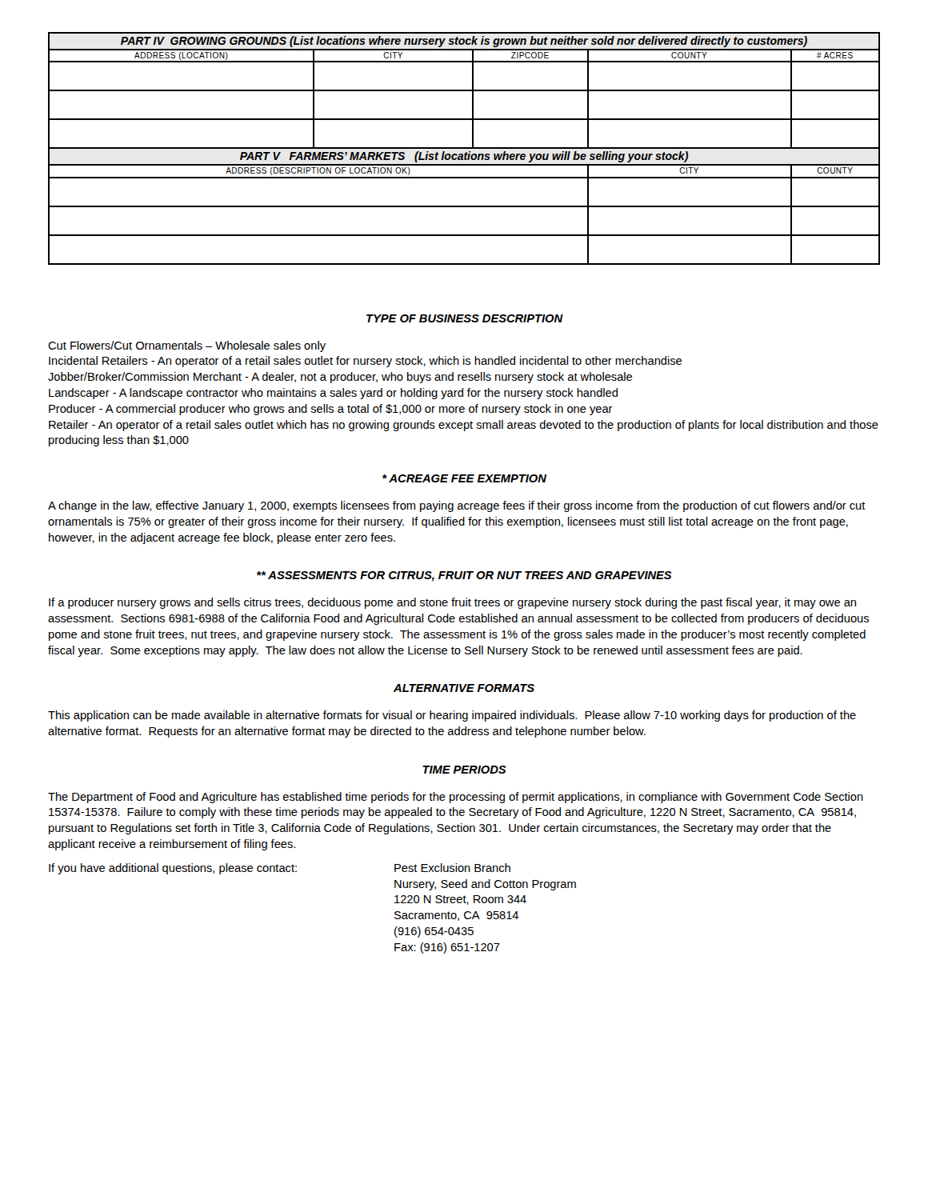| PART IV GROWING GROUNDS (List locations where nursery stock is grown but neither sold nor delivered directly to customers) |
| ADDRESS (LOCATION) | CITY | ZIPCODE | COUNTY | # ACRES |
| PART V FARMERS’ MARKETS (List locations where you will be selling your stock) |
| ADDRESS (DESCRIPTION OF LOCATION OK) | CITY | COUNTY |
TYPE OF BUSINESS DESCRIPTION
Cut Flowers/Cut Ornamentals – Wholesale sales only
Incidental Retailers - An operator of a retail sales outlet for nursery stock, which is handled incidental to other merchandise
Jobber/Broker/Commission Merchant - A dealer, not a producer, who buys and resells nursery stock at wholesale
Landscaper - A landscape contractor who maintains a sales yard or holding yard for the nursery stock handled
Producer - A commercial producer who grows and sells a total of $1,000 or more of nursery stock in one year
Retailer - An operator of a retail sales outlet which has no growing grounds except small areas devoted to the production of plants for local distribution and those producing less than $1,000
* ACREAGE FEE EXEMPTION
A change in the law, effective January 1, 2000, exempts licensees from paying acreage fees if their gross income from the production of cut flowers and/or cut ornamentals is 75% or greater of their gross income for their nursery. If qualified for this exemption, licensees must still list total acreage on the front page, however, in the adjacent acreage fee block, please enter zero fees.
** ASSESSMENTS FOR CITRUS, FRUIT OR NUT TREES AND GRAPEVINES
If a producer nursery grows and sells citrus trees, deciduous pome and stone fruit trees or grapevine nursery stock during the past fiscal year, it may owe an assessment. Sections 6981-6988 of the California Food and Agricultural Code established an annual assessment to be collected from producers of deciduous pome and stone fruit trees, nut trees, and grapevine nursery stock. The assessment is 1% of the gross sales made in the producer’s most recently completed fiscal year. Some exceptions may apply. The law does not allow the License to Sell Nursery Stock to be renewed until assessment fees are paid.
ALTERNATIVE FORMATS
This application can be made available in alternative formats for visual or hearing impaired individuals. Please allow 7-10 working days for production of the alternative format. Requests for an alternative format may be directed to the address and telephone number below.
TIME PERIODS
The Department of Food and Agriculture has established time periods for the processing of permit applications, in compliance with Government Code Section 15374-15378. Failure to comply with these time periods may be appealed to the Secretary of Food and Agriculture, 1220 N Street, Sacramento, CA 95814, pursuant to Regulations set forth in Title 3, California Code of Regulations, Section 301. Under certain circumstances, the Secretary may order that the applicant receive a reimbursement of filing fees.
| If you have additional questions, please contact: | Pest Exclusion Branch Nursery, Seed and Cotton Program 1220 N Street, Room 344 Sacramento, CA 95814 (916) 654-0435 Fax: (916) 651-1207 |